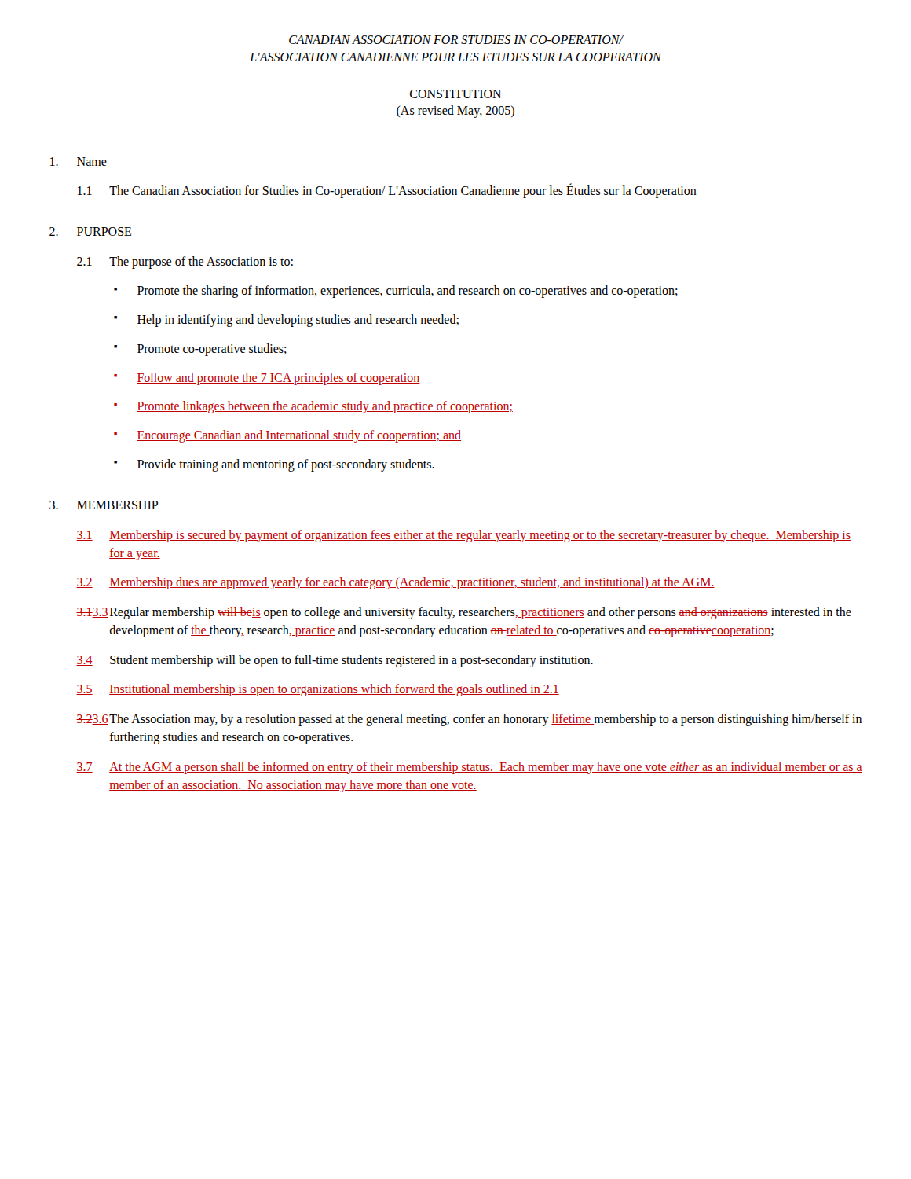CANADIAN ASSOCIATION FOR STUDIES IN CO-OPERATION/
L'ASSOCIATION CANADIENNE POUR LES ETUDES SUR LA COOPERATION
CONSTITUTION
(As revised May, 2005)
Name
1.1 The Canadian Association for Studies in Co-operation/ L'Association Canadienne pour les Études sur la Cooperation
PURPOSE
2.1 The purpose of the Association is to:
Promote the sharing of information, experiences, curricula, and research on co-operatives and co-operation;
Help in identifying and developing studies and research needed;
Promote co-operative studies;
Follow and promote the 7 ICA principles of cooperation
Promote linkages between the academic study and practice of cooperation;
Encourage Canadian and International study of cooperation; and
Provide training and mentoring of post-secondary students.
MEMBERSHIP
3.1 Membership is secured by payment of organization fees either at the regular yearly meeting or to the secretary-treasurer by cheque. Membership is for a year.
3.2 Membership dues are approved yearly for each category (Academic, practitioner, student, and institutional) at the AGM.
3.13.3 Regular membership will be is open to college and university faculty, researchers, practitioners and other persons and organizations interested in the development of the theory, research, practice and post-secondary education on related to co-operatives and co-operative cooperation;
3.4 Student membership will be open to full-time students registered in a post-secondary institution.
3.5 Institutional membership is open to organizations which forward the goals outlined in 2.1
3.23.6 The Association may, by a resolution passed at the general meeting, confer an honorary lifetime membership to a person distinguishing him/herself in furthering studies and research on co-operatives.
3.7 At the AGM a person shall be informed on entry of their membership status. Each member may have one vote either as an individual member or as a member of an association. No association may have more than one vote.